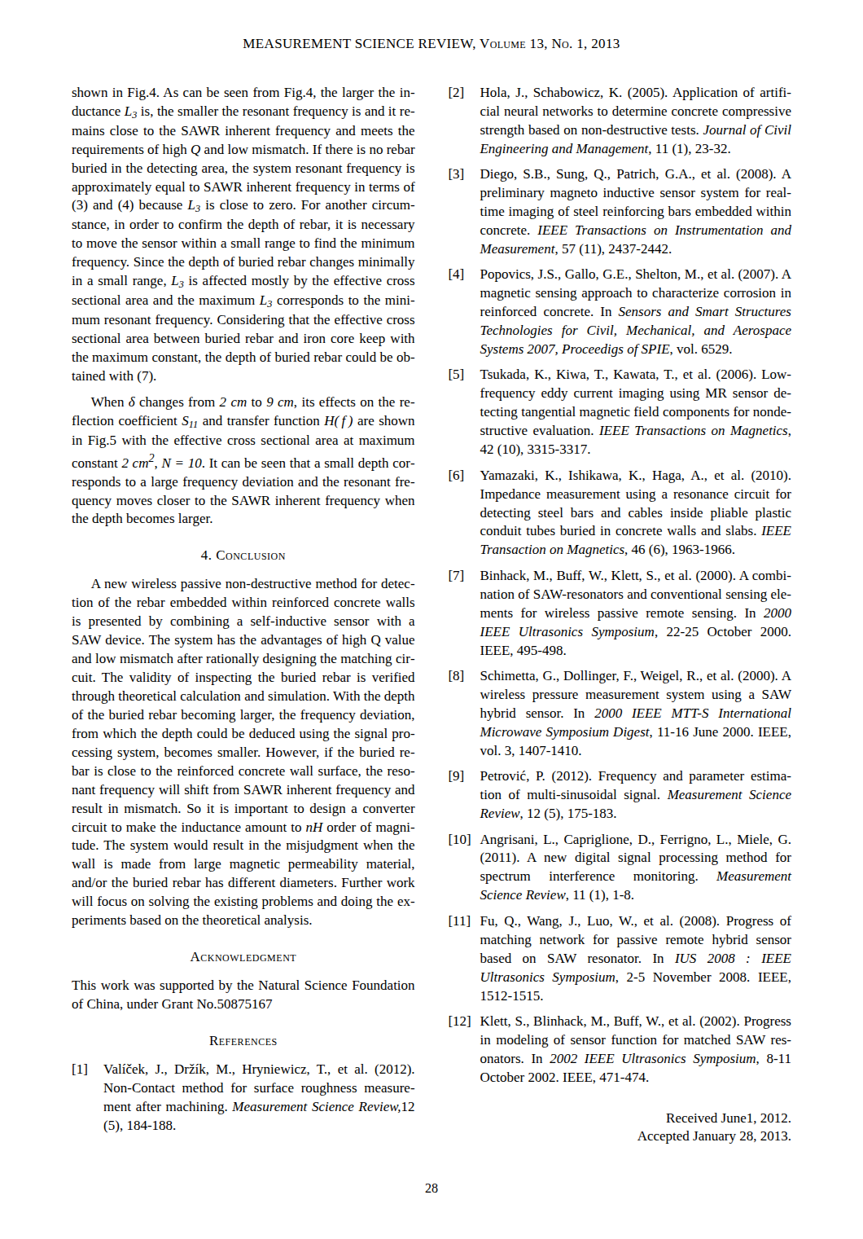MEASUREMENT SCIENCE REVIEW, Volume 13, No. 1, 2013
shown in Fig.4. As can be seen from Fig.4, the larger the inductance L3 is, the smaller the resonant frequency is and it remains close to the SAWR inherent frequency and meets the requirements of high Q and low mismatch. If there is no rebar buried in the detecting area, the system resonant frequency is approximately equal to SAWR inherent frequency in terms of (3) and (4) because L3 is close to zero. For another circumstance, in order to confirm the depth of rebar, it is necessary to move the sensor within a small range to find the minimum frequency. Since the depth of buried rebar changes minimally in a small range, L3 is affected mostly by the effective cross sectional area and the maximum L3 corresponds to the minimum resonant frequency. Considering that the effective cross sectional area between buried rebar and iron core keep with the maximum constant, the depth of buried rebar could be obtained with (7).
When δ changes from 2 cm to 9 cm, its effects on the reflection coefficient S11 and transfer function H( f ) are shown in Fig.5 with the effective cross sectional area at maximum constant 2 cm2, N = 10. It can be seen that a small depth corresponds to a large frequency deviation and the resonant frequency moves closer to the SAWR inherent frequency when the depth becomes larger.
4. Conclusion
A new wireless passive non-destructive method for detection of the rebar embedded within reinforced concrete walls is presented by combining a self-inductive sensor with a SAW device. The system has the advantages of high Q value and low mismatch after rationally designing the matching circuit. The validity of inspecting the buried rebar is verified through theoretical calculation and simulation. With the depth of the buried rebar becoming larger, the frequency deviation, from which the depth could be deduced using the signal processing system, becomes smaller. However, if the buried rebar is close to the reinforced concrete wall surface, the resonant frequency will shift from SAWR inherent frequency and result in mismatch. So it is important to design a converter circuit to make the inductance amount to nH order of magnitude. The system would result in the misjudgment when the wall is made from large magnetic permeability material, and/or the buried rebar has different diameters. Further work will focus on solving the existing problems and doing the experiments based on the theoretical analysis.
Acknowledgment
This work was supported by the Natural Science Foundation of China, under Grant No.50875167
References
Valíček, J., Držík, M., Hryniewicz, T., et al. (2012). Non-Contact method for surface roughness measurement after machining. Measurement Science Review, 12 (5), 184-188.
Hola, J., Schabowicz, K. (2005). Application of artificial neural networks to determine concrete compressive strength based on non-destructive tests. Journal of Civil Engineering and Management, 11 (1), 23-32.
Diego, S.B., Sung, Q., Patrich, G.A., et al. (2008). A preliminary magneto inductive sensor system for real-time imaging of steel reinforcing bars embedded within concrete. IEEE Transactions on Instrumentation and Measurement, 57 (11), 2437-2442.
Popovics, J.S., Gallo, G.E., Shelton, M., et al. (2007). A magnetic sensing approach to characterize corrosion in reinforced concrete. In Sensors and Smart Structures Technologies for Civil, Mechanical, and Aerospace Systems 2007, Proceedigs of SPIE, vol. 6529.
Tsukada, K., Kiwa, T., Kawata, T., et al. (2006). Low-frequency eddy current imaging using MR sensor detecting tangential magnetic field components for nondestructive evaluation. IEEE Transactions on Magnetics, 42 (10), 3315-3317.
Yamazaki, K., Ishikawa, K., Haga, A., et al. (2010). Impedance measurement using a resonance circuit for detecting steel bars and cables inside pliable plastic conduit tubes buried in concrete walls and slabs. IEEE Transaction on Magnetics, 46 (6), 1963-1966.
Binhack, M., Buff, W., Klett, S., et al. (2000). A combination of SAW-resonators and conventional sensing elements for wireless passive remote sensing. In 2000 IEEE Ultrasonics Symposium, 22-25 October 2000. IEEE, 495-498.
Schimetta, G., Dollinger, F., Weigel, R., et al. (2000). A wireless pressure measurement system using a SAW hybrid sensor. In 2000 IEEE MTT-S International Microwave Symposium Digest, 11-16 June 2000. IEEE, vol. 3, 1407-1410.
Petrović, P. (2012). Frequency and parameter estimation of multi-sinusoidal signal. Measurement Science Review, 12 (5), 175-183.
Angrisani, L., Capriglione, D., Ferrigno, L., Miele, G. (2011). A new digital signal processing method for spectrum interference monitoring. Measurement Science Review, 11 (1), 1-8.
Fu, Q., Wang, J., Luo, W., et al. (2008). Progress of matching network for passive remote hybrid sensor based on SAW resonator. In IUS 2008 : IEEE Ultrasonics Symposium, 2-5 November 2008. IEEE, 1512-1515.
Klett, S., Blinhack, M., Buff, W., et al. (2002). Progress in modeling of sensor function for matched SAW resonators. In 2002 IEEE Ultrasonics Symposium, 8-11 October 2002. IEEE, 471-474.
Received June1, 2012.
Accepted January 28, 2013.
28